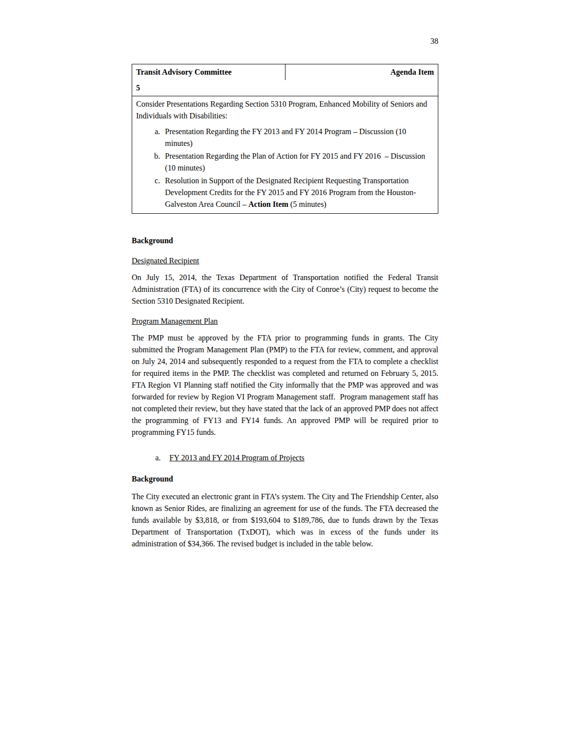38
| Transit Advisory Committee | Agenda Item |
| 5 |
| Consider Presentations Regarding Section 5310 Program, Enhanced Mobility of Seniors and Individuals with Disabilities: Presentation Regarding the FY 2013 and FY 2014 Program – Discussion (10 minutes) Presentation Regarding the Plan of Action for FY 2015 and FY 2016 – Discussion (10 minutes) Resolution in Support of the Designated Recipient Requesting Transportation Development Credits for the FY 2015 and FY 2016 Program from the Houston-Galveston Area Council – Action Item (5 minutes) |
Background
Designated Recipient
On July 15, 2014, the Texas Department of Transportation notified the Federal Transit Administration (FTA) of its concurrence with the City of Conroe’s (City) request to become the Section 5310 Designated Recipient.
Program Management Plan
The PMP must be approved by the FTA prior to programming funds in grants. The City submitted the Program Management Plan (PMP) to the FTA for review, comment, and approval on July 24, 2014 and subsequently responded to a request from the FTA to complete a checklist for required items in the PMP. The checklist was completed and returned on February 5, 2015. FTA Region VI Planning staff notified the City informally that the PMP was approved and was forwarded for review by Region VI Program Management staff. Program management staff has not completed their review, but they have stated that the lack of an approved PMP does not affect the programming of FY13 and FY14 funds. An approved PMP will be required prior to programming FY15 funds.
a. FY 2013 and FY 2014 Program of Projects
Background
The City executed an electronic grant in FTA’s system. The City and The Friendship Center, also known as Senior Rides, are finalizing an agreement for use of the funds. The FTA decreased the funds available by $3,818, or from $193,604 to $189,786, due to funds drawn by the Texas Department of Transportation (TxDOT), which was in excess of the funds under its administration of $34,366. The revised budget is included in the table below.